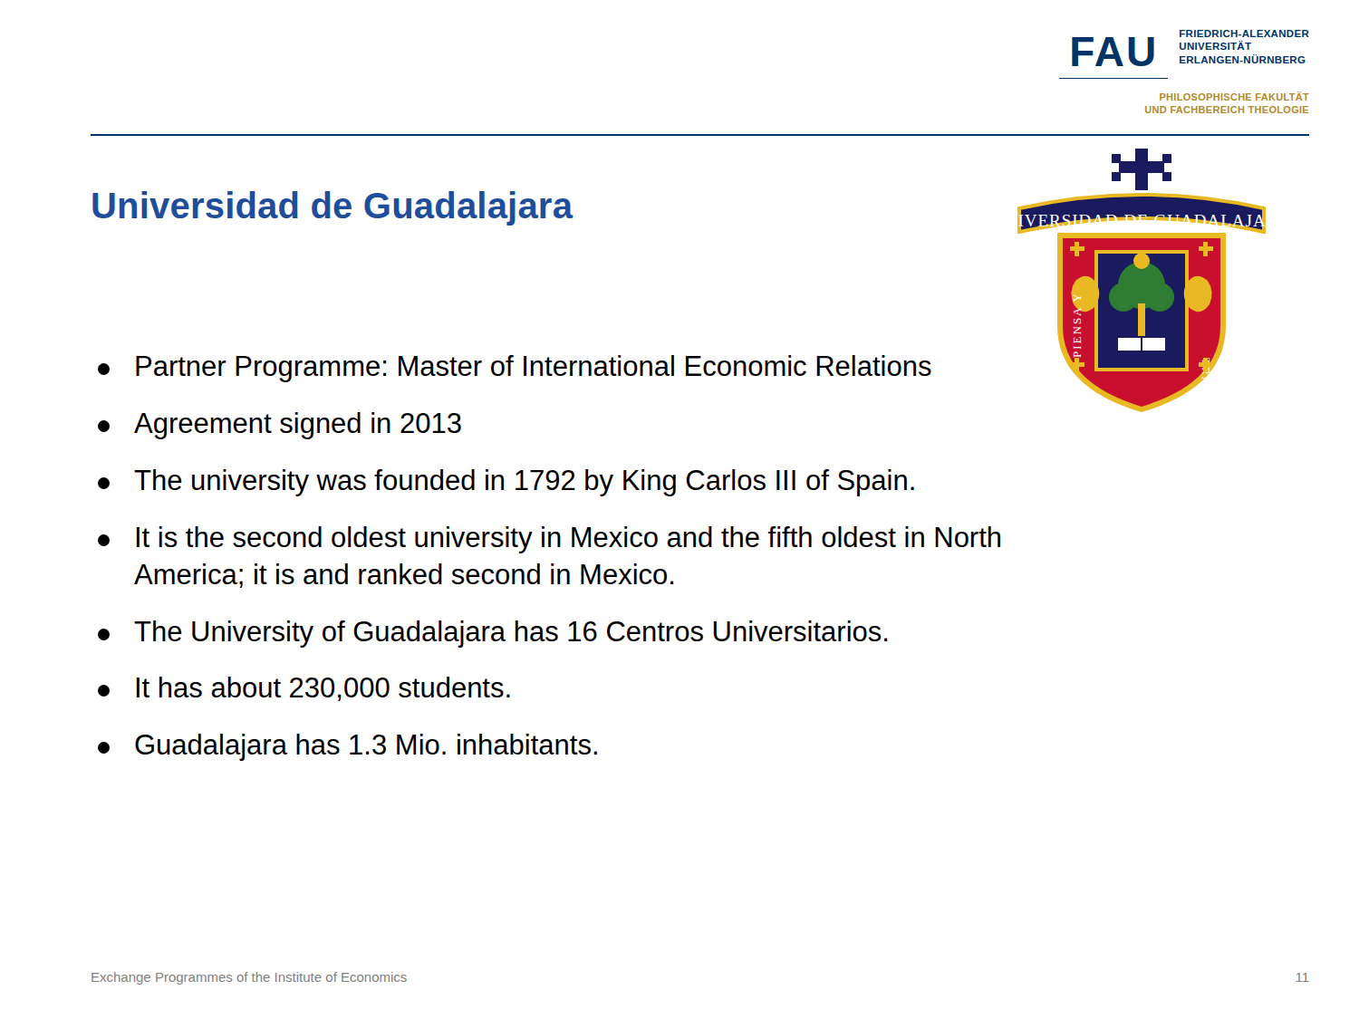FAU
FRIEDRICH-ALEXANDER
UNIVERSITÄT
ERLANGEN-NÜRNBERG
PHILOSOPHISCHE FAKULTÄT
UND FACHBEREICH THEOLOGIE
UNIVERSIDAD DE GUADALAJARA PIENSA Y TRABAJA
Universidad de Guadalajara
Partner Programme: Master of International Economic Relations
Agreement signed in 2013
The university was founded in 1792 by King Carlos III of Spain.
It is the second oldest university in Mexico and the fifth oldest in North America; it is and ranked second in Mexico.
The University of Guadalajara has 16 Centros Universitarios.
It has about 230,000 students.
Guadalajara has 1.3 Mio. inhabitants.
Exchange Programmes of the Institute of Economics 11